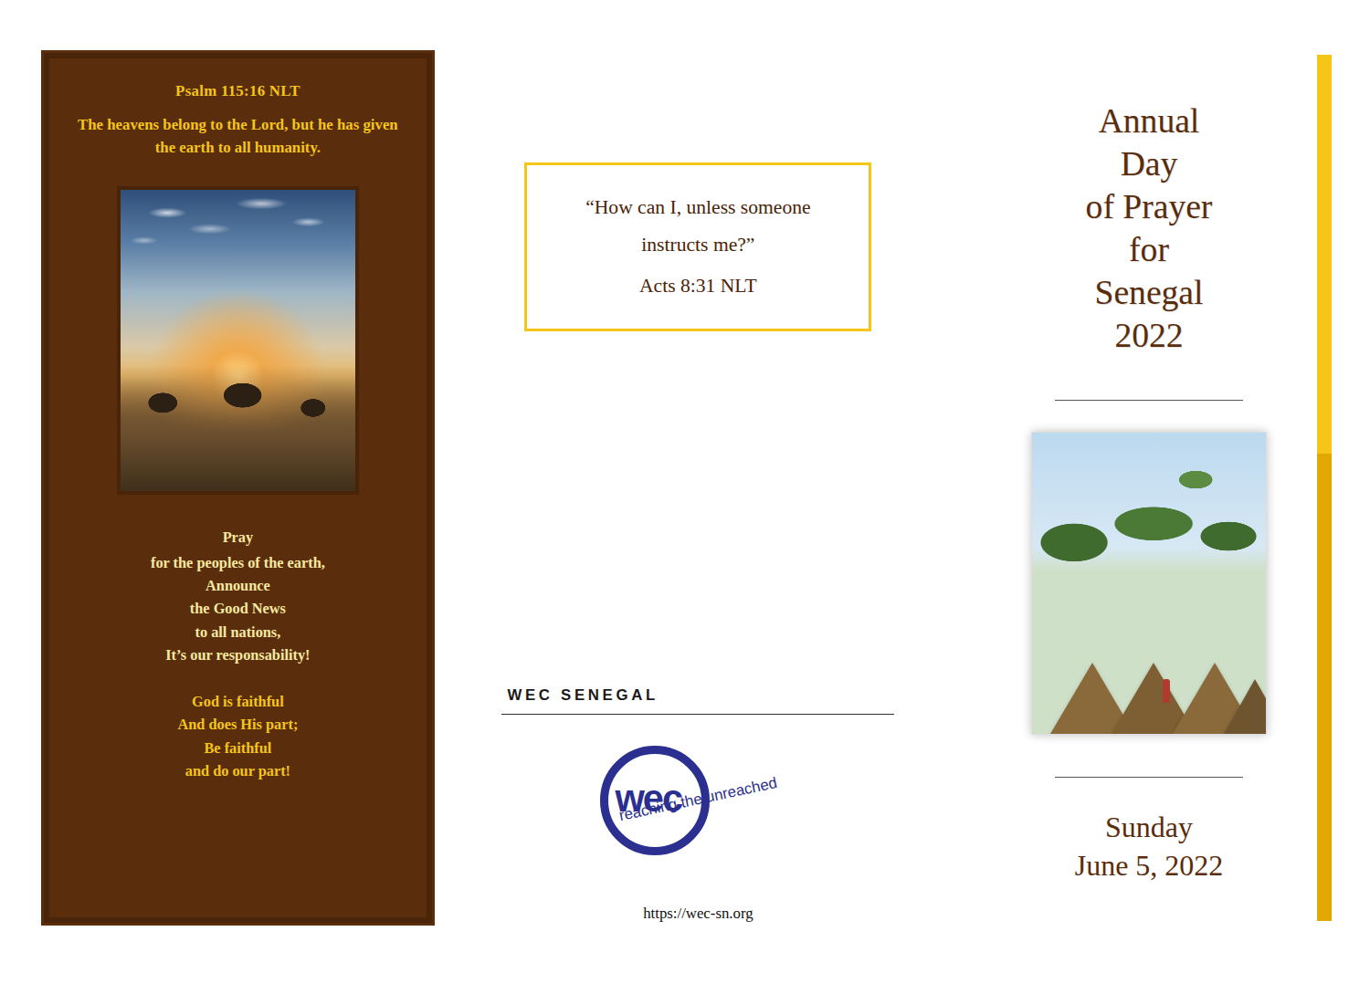Psalm 115:16 NLT
The heavens belong to the Lord, but he has given the earth to all humanity.
Pray for the peoples of the earth,
Announce
the Good News
to all nations,
It’s our responsability!
God is faithful
And does His part;
Be faithful
and do our part!
“How can I, unless someone instructs me?” Acts 8:31 NLT
WEC SENEGAL
wec reaching the unreached
https://wec-sn.org
Annual
Day
of Prayer
for
Senegal
2022
Sunday
June 5, 2022